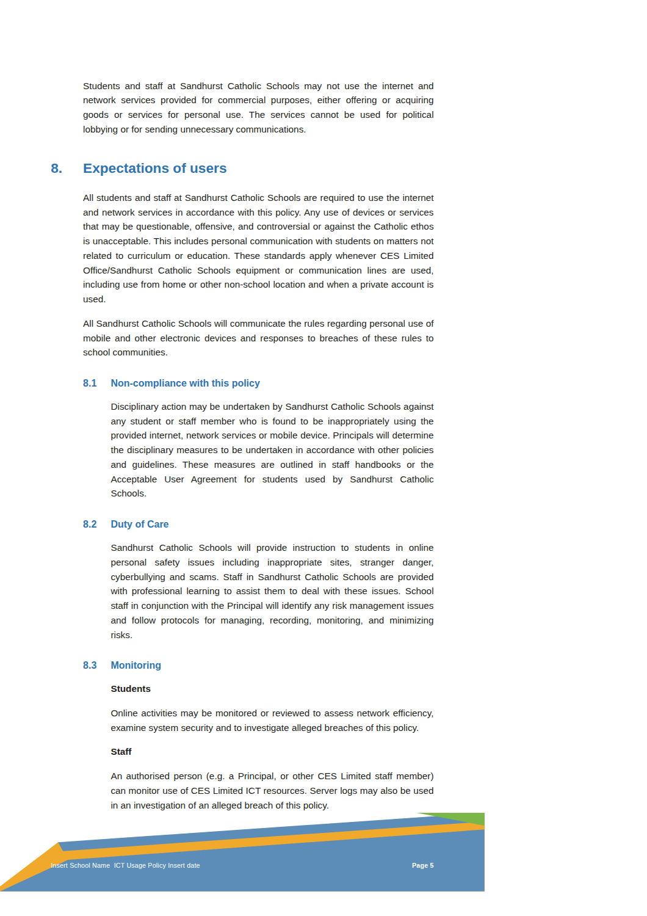Students and staff at Sandhurst Catholic Schools may not use the internet and network services provided for commercial purposes, either offering or acquiring goods or services for personal use. The services cannot be used for political lobbying or for sending unnecessary communications.
8. Expectations of users
All students and staff at Sandhurst Catholic Schools are required to use the internet and network services in accordance with this policy. Any use of devices or services that may be questionable, offensive, and controversial or against the Catholic ethos is unacceptable. This includes personal communication with students on matters not related to curriculum or education. These standards apply whenever CES Limited Office/Sandhurst Catholic Schools equipment or communication lines are used, including use from home or other non-school location and when a private account is used.
All Sandhurst Catholic Schools will communicate the rules regarding personal use of mobile and other electronic devices and responses to breaches of these rules to school communities.
8.1 Non-compliance with this policy
Disciplinary action may be undertaken by Sandhurst Catholic Schools against any student or staff member who is found to be inappropriately using the provided internet, network services or mobile device. Principals will determine the disciplinary measures to be undertaken in accordance with other policies and guidelines. These measures are outlined in staff handbooks or the Acceptable User Agreement for students used by Sandhurst Catholic Schools.
8.2 Duty of Care
Sandhurst Catholic Schools will provide instruction to students in online personal safety issues including inappropriate sites, stranger danger, cyberbullying and scams. Staff in Sandhurst Catholic Schools are provided with professional learning to assist them to deal with these issues. School staff in conjunction with the Principal will identify any risk management issues and follow protocols for managing, recording, monitoring, and minimizing risks.
8.3 Monitoring
Students
Online activities may be monitored or reviewed to assess network efficiency, examine system security and to investigate alleged breaches of this policy.
Staff
An authorised person (e.g. a Principal, or other CES Limited staff member) can monitor use of CES Limited ICT resources. Server logs may also be used in an investigation of an alleged breach of this policy.
Insert School Name ICT Usage Policy Insert date Page 5